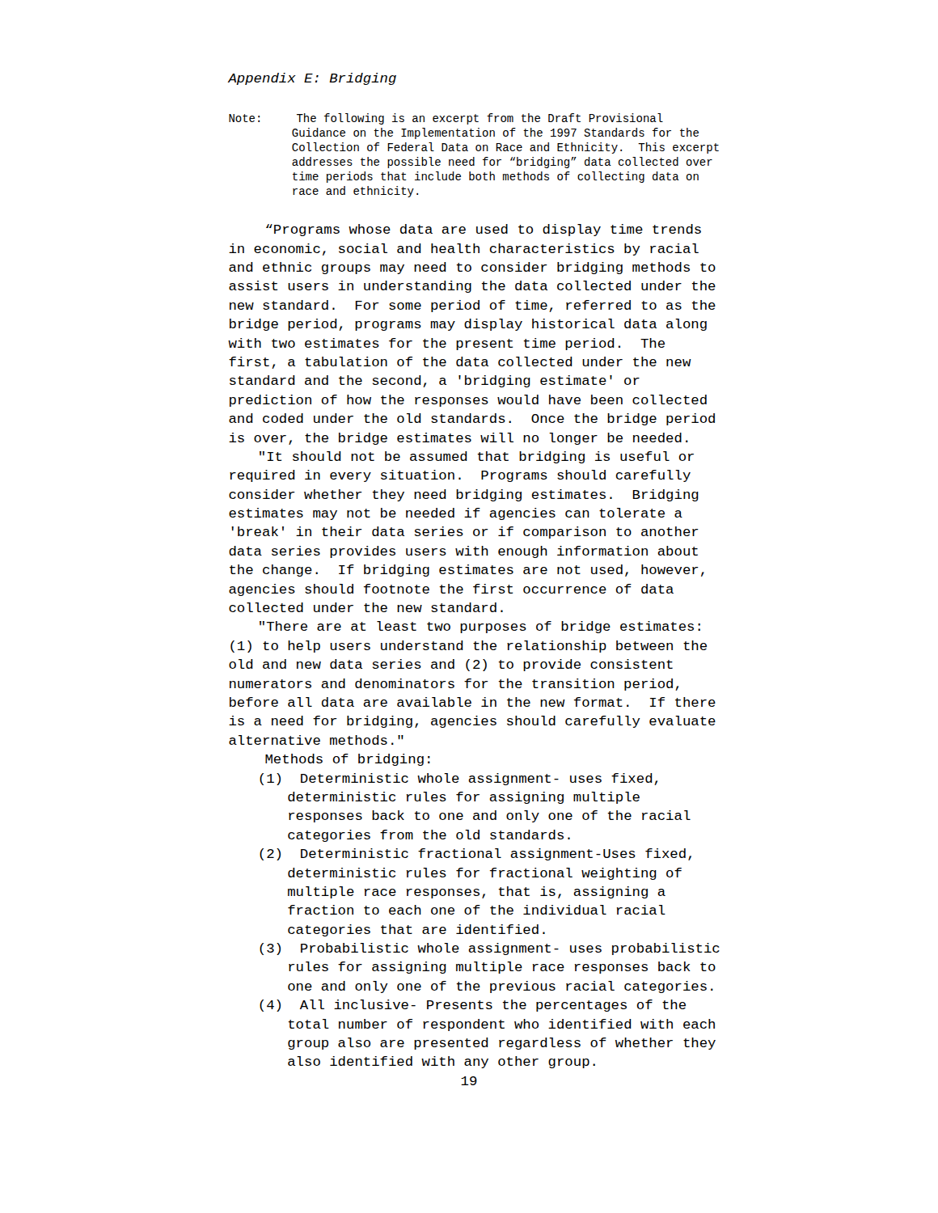Appendix E: Bridging
Note: The following is an excerpt from the Draft Provisional Guidance on the Implementation of the 1997 Standards for the Collection of Federal Data on Race and Ethnicity. This excerpt addresses the possible need for “bridging” data collected over time periods that include both methods of collecting data on race and ethnicity.
“Programs whose data are used to display time trends in economic, social and health characteristics by racial and ethnic groups may need to consider bridging methods to assist users in understanding the data collected under the new standard. For some period of time, referred to as the bridge period, programs may display historical data along with two estimates for the present time period. The first, a tabulation of the data collected under the new standard and the second, a 'bridging estimate' or prediction of how the responses would have been collected and coded under the old standards. Once the bridge period is over, the bridge estimates will no longer be needed.
"It should not be assumed that bridging is useful or required in every situation. Programs should carefully consider whether they need bridging estimates. Bridging estimates may not be needed if agencies can tolerate a 'break' in their data series or if comparison to another data series provides users with enough information about the change. If bridging estimates are not used, however, agencies should footnote the first occurrence of data collected under the new standard.
"There are at least two purposes of bridge estimates: (1) to help users understand the relationship between the old and new data series and (2) to provide consistent numerators and denominators for the transition period, before all data are available in the new format. If there is a need for bridging, agencies should carefully evaluate alternative methods."
Methods of bridging:
(1) Deterministic whole assignment- uses fixed, deterministic rules for assigning multiple responses back to one and only one of the racial categories from the old standards.
(2) Deterministic fractional assignment-Uses fixed, deterministic rules for fractional weighting of multiple race responses, that is, assigning a fraction to each one of the individual racial categories that are identified.
(3) Probabilistic whole assignment- uses probabilistic rules for assigning multiple race responses back to one and only one of the previous racial categories.
(4) All inclusive- Presents the percentages of the total number of respondent who identified with each group also are presented regardless of whether they also identified with any other group.
19